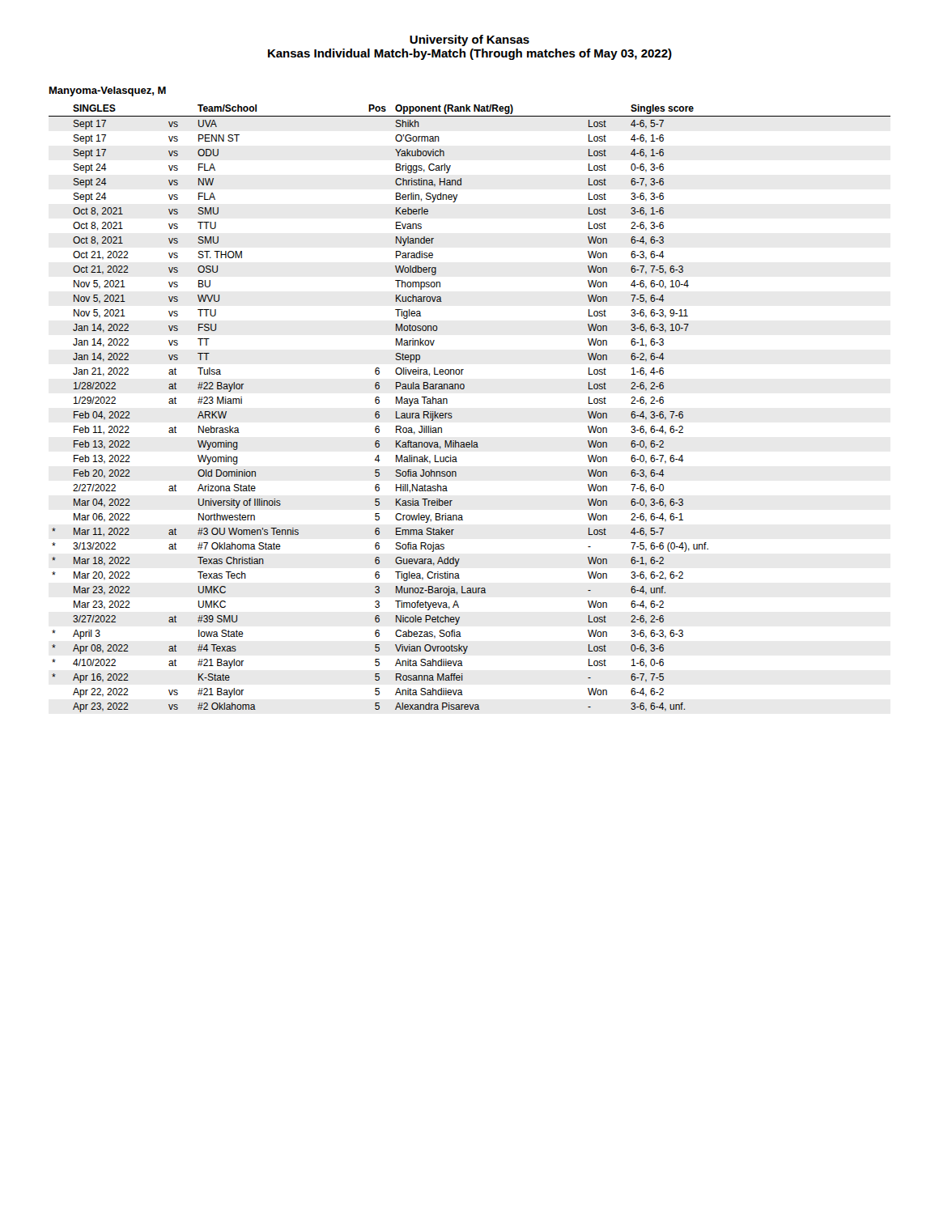University of Kansas
Kansas Individual Match-by-Match (Through matches of May 03, 2022)
Manyoma-Velasquez, M
| | SINGLES | | Team/School | Pos | Opponent (Rank Nat/Reg) | | Singles score |
| --- | --- | --- | --- | --- | --- | --- | --- |
| | Sept 17 | vs | UVA | | Shikh | Lost | 4-6, 5-7 |
| | Sept 17 | vs | PENN ST | | O'Gorman | Lost | 4-6, 1-6 |
| | Sept 17 | vs | ODU | | Yakubovich | Lost | 4-6, 1-6 |
| | Sept 24 | vs | FLA | | Briggs, Carly | Lost | 0-6, 3-6 |
| | Sept 24 | vs | NW | | Christina, Hand | Lost | 6-7, 3-6 |
| | Sept 24 | vs | FLA | | Berlin, Sydney | Lost | 3-6, 3-6 |
| | Oct 8, 2021 | vs | SMU | | Keberle | Lost | 3-6, 1-6 |
| | Oct 8, 2021 | vs | TTU | | Evans | Lost | 2-6, 3-6 |
| | Oct 8, 2021 | vs | SMU | | Nylander | Won | 6-4, 6-3 |
| | Oct 21, 2022 | vs | ST. THOM | | Paradise | Won | 6-3, 6-4 |
| | Oct 21, 2022 | vs | OSU | | Woldberg | Won | 6-7, 7-5, 6-3 |
| | Nov 5, 2021 | vs | BU | | Thompson | Won | 4-6, 6-0, 10-4 |
| | Nov 5, 2021 | vs | WVU | | Kucharova | Won | 7-5, 6-4 |
| | Nov 5, 2021 | vs | TTU | | Tiglea | Lost | 3-6, 6-3, 9-11 |
| | Jan 14, 2022 | vs | FSU | | Motosono | Won | 3-6, 6-3, 10-7 |
| | Jan 14, 2022 | vs | TT | | Marinkov | Won | 6-1, 6-3 |
| | Jan 14, 2022 | vs | TT | | Stepp | Won | 6-2, 6-4 |
| | Jan 21, 2022 | at | Tulsa | 6 | Oliveira, Leonor | Lost | 1-6, 4-6 |
| | 1/28/2022 | at | #22 Baylor | 6 | Paula Baranano | Lost | 2-6, 2-6 |
| | 1/29/2022 | at | #23 Miami | 6 | Maya Tahan | Lost | 2-6, 2-6 |
| | Feb 04, 2022 | | ARKW | 6 | Laura Rijkers | Won | 6-4, 3-6, 7-6 |
| | Feb 11, 2022 | at | Nebraska | 6 | Roa, Jillian | Won | 3-6, 6-4, 6-2 |
| | Feb 13, 2022 | | Wyoming | 6 | Kaftanova, Mihaela | Won | 6-0, 6-2 |
| | Feb 13, 2022 | | Wyoming | 4 | Malinak, Lucia | Won | 6-0, 6-7, 6-4 |
| | Feb 20, 2022 | | Old Dominion | 5 | Sofia Johnson | Won | 6-3, 6-4 |
| | 2/27/2022 | at | Arizona State | 6 | Hill,Natasha | Won | 7-6, 6-0 |
| | Mar 04, 2022 | | University of Illinois | 5 | Kasia Treiber | Won | 6-0, 3-6, 6-3 |
| | Mar 06, 2022 | | Northwestern | 5 | Crowley, Briana | Won | 2-6, 6-4, 6-1 |
| * | Mar 11, 2022 | at | #3 OU Women's Tennis | 6 | Emma Staker | Lost | 4-6, 5-7 |
| * | 3/13/2022 | at | #7 Oklahoma State | 6 | Sofia Rojas | - | 7-5, 6-6 (0-4), unf. |
| * | Mar 18, 2022 | | Texas Christian | 6 | Guevara, Addy | Won | 6-1, 6-2 |
| * | Mar 20, 2022 | | Texas Tech | 6 | Tiglea, Cristina | Won | 3-6, 6-2, 6-2 |
| | Mar 23, 2022 | | UMKC | 3 | Munoz-Baroja, Laura | - | 6-4, unf. |
| | Mar 23, 2022 | | UMKC | 3 | Timofetyeva, A | Won | 6-4, 6-2 |
| | 3/27/2022 | at | #39 SMU | 6 | Nicole Petchey | Lost | 2-6, 2-6 |
| * | April 3 | | Iowa State | 6 | Cabezas, Sofia | Won | 3-6, 6-3, 6-3 |
| * | Apr 08, 2022 | at | #4 Texas | 5 | Vivian Ovrootsky | Lost | 0-6, 3-6 |
| * | 4/10/2022 | at | #21 Baylor | 5 | Anita Sahdiieva | Lost | 1-6, 0-6 |
| * | Apr 16, 2022 | | K-State | 5 | Rosanna Maffei | - | 6-7, 7-5 |
| | Apr 22, 2022 | vs | #21 Baylor | 5 | Anita Sahdiieva | Won | 6-4, 6-2 |
| | Apr 23, 2022 | vs | #2 Oklahoma | 5 | Alexandra Pisareva | - | 3-6, 6-4, unf. |